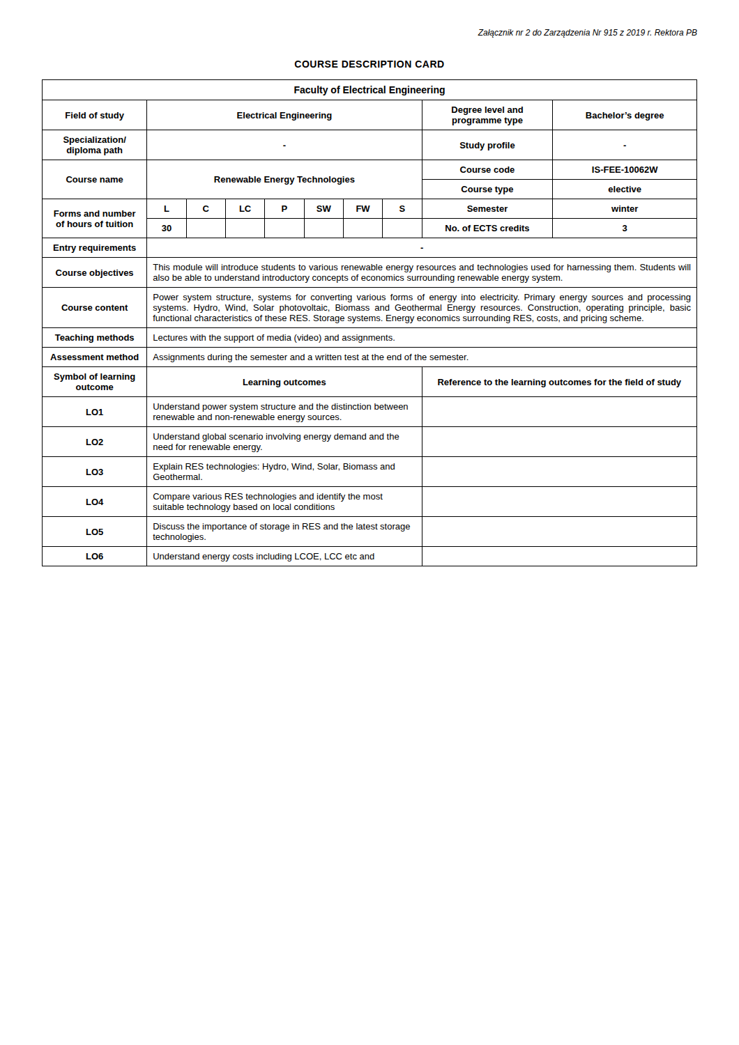Załącznik nr 2 do Zarządzenia Nr 915 z 2019 r. Rektora PB
COURSE DESCRIPTION CARD
| Faculty of Electrical Engineering |
| Field of study | Electrical Engineering | Degree level and programme type | Bachelor’s degree |
| Specialization/ diploma path | - | Study profile | - |
| Course name | Renewable Energy Technologies | Course code | IS-FEE-10062W |
| Course type | elective |
| Forms and number of hours of tuition | L | C | LC | P | SW | FW | S | Semester | winter |
| 30 | | | | | | | No. of ECTS credits | 3 |
| Entry requirements | - |
| Course objectives | This module will introduce students to various renewable energy resources and technologies used for harnessing them. Students will also be able to understand introductory concepts of economics surrounding renewable energy system. |
| Course content | Power system structure, systems for converting various forms of energy into electricity. Primary energy sources and processing systems. Hydro, Wind, Solar photovoltaic, Biomass and Geothermal Energy resources. Construction, operating principle, basic functional characteristics of these RES. Storage systems. Energy economics surrounding RES, costs, and pricing scheme. |
| Teaching methods | Lectures with the support of media (video) and assignments. |
| Assessment method | Assignments during the semester and a written test at the end of the semester. |
| Symbol of learning outcome | Learning outcomes | Reference to the learning outcomes for the field of study |
| LO1 | Understand power system structure and the distinction between renewable and non-renewable energy sources. | |
| LO2 | Understand global scenario involving energy demand and the need for renewable energy. | |
| LO3 | Explain RES technologies: Hydro, Wind, Solar, Biomass and Geothermal. | |
| LO4 | Compare various RES technologies and identify the most suitable technology based on local conditions | |
| LO5 | Discuss the importance of storage in RES and the latest storage technologies. | |
| LO6 | Understand energy costs including LCOE, LCC etc and | |